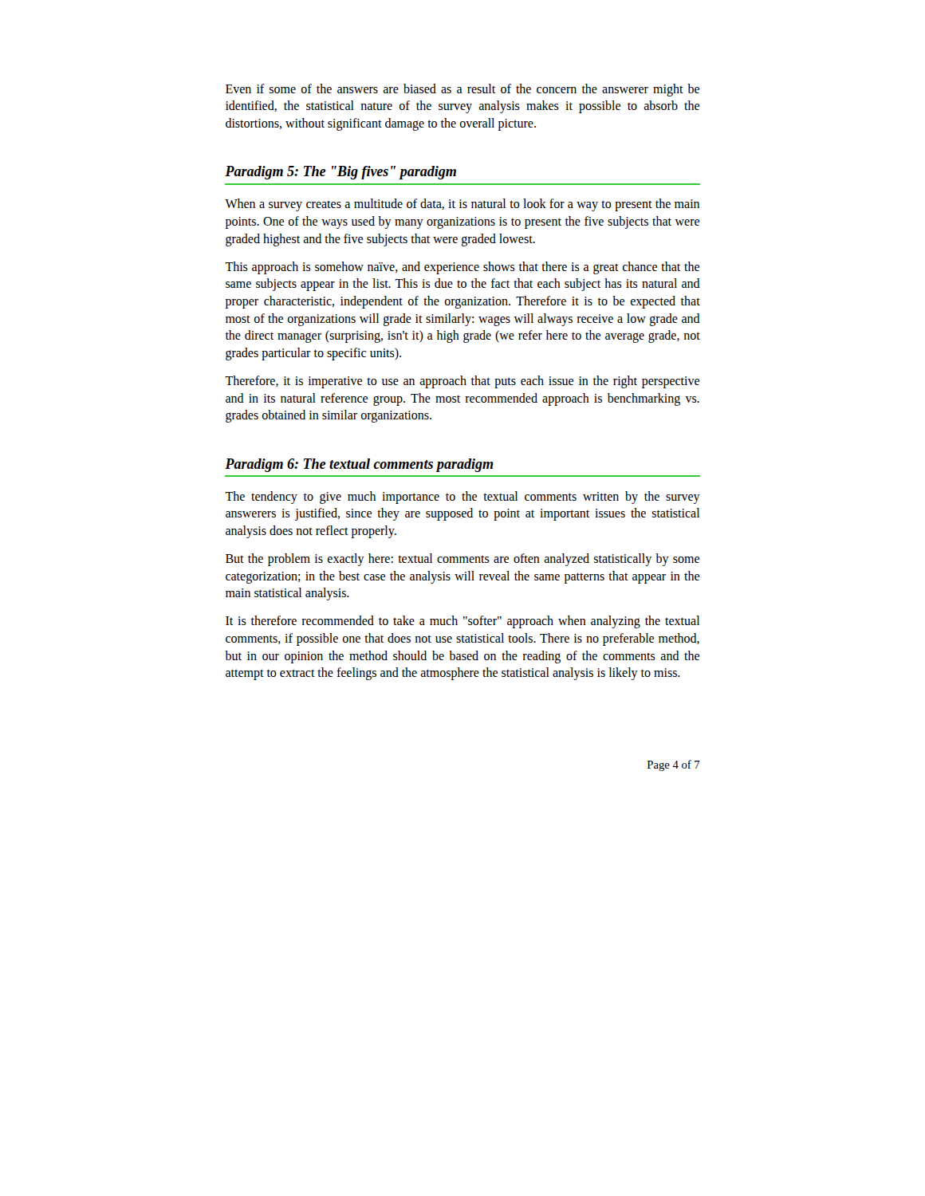Even if some of the answers are biased as a result of the concern the answerer might be identified, the statistical nature of the survey analysis makes it possible to absorb the distortions, without significant damage to the overall picture.
Paradigm 5: The "Big fives" paradigm
When a survey creates a multitude of data, it is natural to look for a way to present the main points. One of the ways used by many organizations is to present the five subjects that were graded highest and the five subjects that were graded lowest.
This approach is somehow naïve, and experience shows that there is a great chance that the same subjects appear in the list. This is due to the fact that each subject has its natural and proper characteristic, independent of the organization. Therefore it is to be expected that most of the organizations will grade it similarly: wages will always receive a low grade and the direct manager (surprising, isn't it) a high grade (we refer here to the average grade, not grades particular to specific units).
Therefore, it is imperative to use an approach that puts each issue in the right perspective and in its natural reference group. The most recommended approach is benchmarking vs. grades obtained in similar organizations.
Paradigm 6: The textual comments paradigm
The tendency to give much importance to the textual comments written by the survey answerers is justified, since they are supposed to point at important issues the statistical analysis does not reflect properly.
But the problem is exactly here: textual comments are often analyzed statistically by some categorization; in the best case the analysis will reveal the same patterns that appear in the main statistical analysis.
It is therefore recommended to take a much "softer" approach when analyzing the textual comments, if possible one that does not use statistical tools. There is no preferable method, but in our opinion the method should be based on the reading of the comments and the attempt to extract the feelings and the atmosphere the statistical analysis is likely to miss.
Page 4 of 7